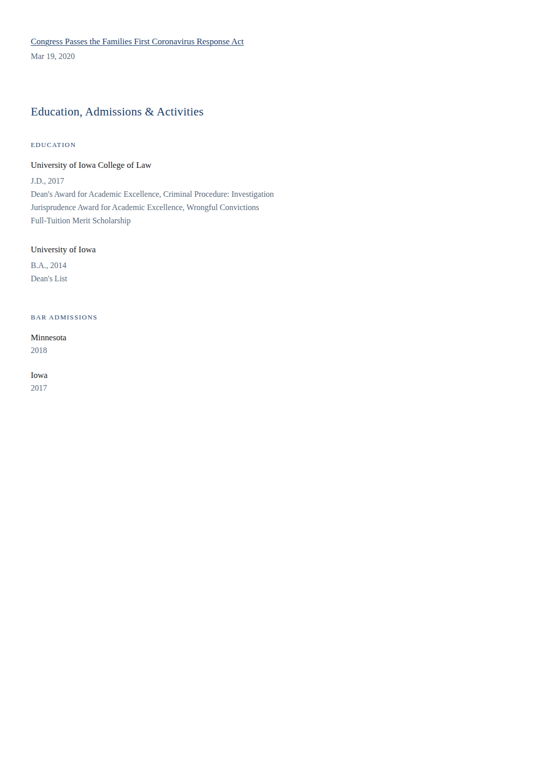Congress Passes the Families First Coronavirus Response Act
Mar 19, 2020
Education, Admissions & Activities
Education
University of Iowa College of Law
J.D., 2017
Dean's Award for Academic Excellence, Criminal Procedure: Investigation
Jurisprudence Award for Academic Excellence, Wrongful Convictions
Full-Tuition Merit Scholarship
University of Iowa
B.A., 2014
Dean's List
Bar Admissions
Minnesota
2018
Iowa
2017